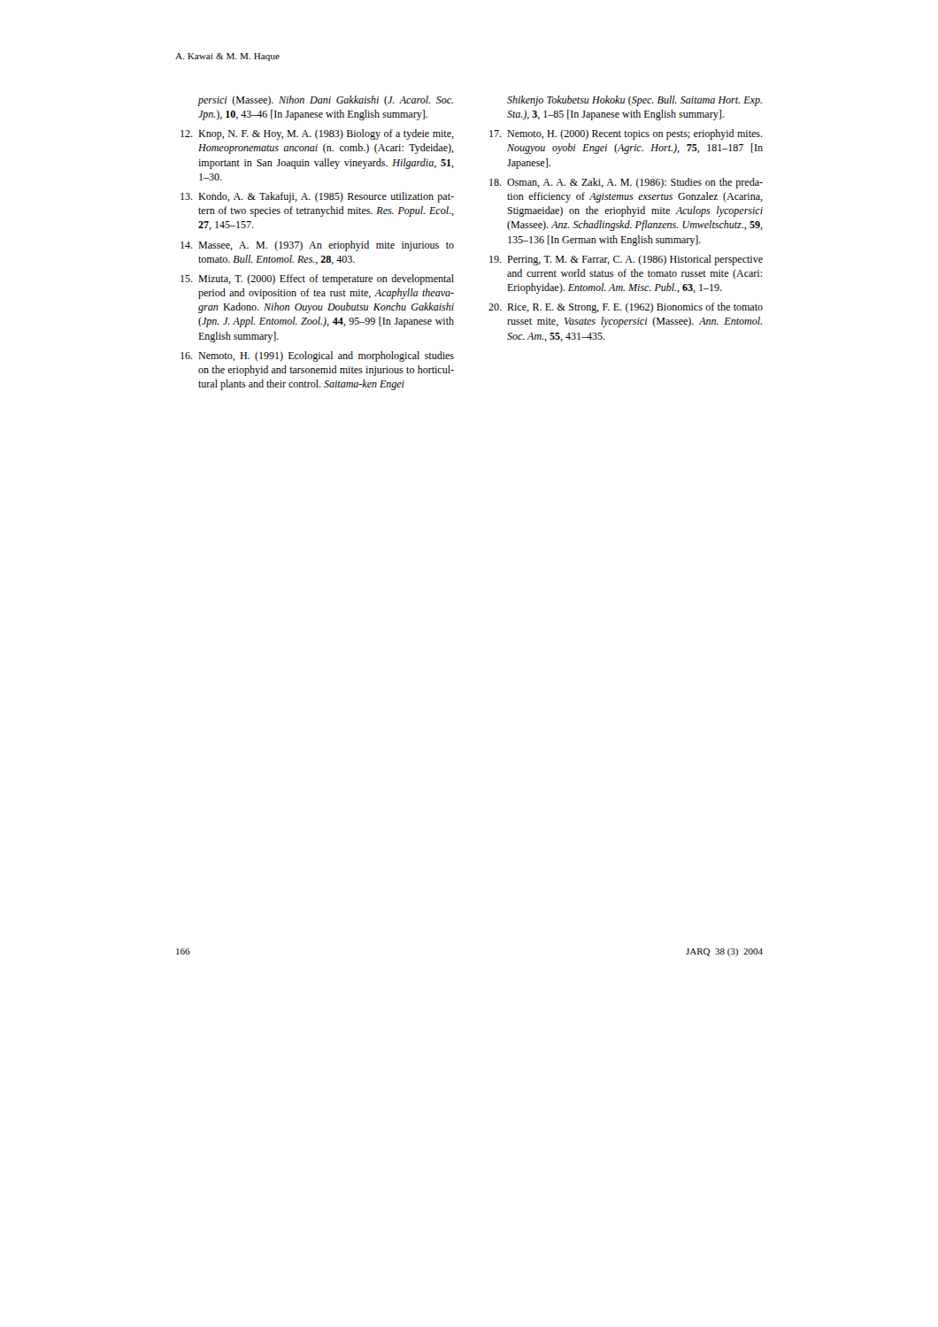A. Kawai & M. M. Haque
persici (Massee). Nihon Dani Gakkaishi (J. Acarol. Soc. Jpn.), 10, 43–46 [In Japanese with English summary].
12. Knop, N. F. & Hoy, M. A. (1983) Biology of a tydeie mite, Homeopronematus anconai (n. comb.) (Acari: Tydeidae), important in San Joaquin valley vineyards. Hilgardia, 51, 1–30.
13. Kondo, A. & Takafuji, A. (1985) Resource utilization pattern of two species of tetranychid mites. Res. Popul. Ecol., 27, 145–157.
14. Massee, A. M. (1937) An eriophyid mite injurious to tomato. Bull. Entomol. Res., 28, 403.
15. Mizuta, T. (2000) Effect of temperature on developmental period and oviposition of tea rust mite, Acaphylla theavagran Kadono. Nihon Ouyou Doubutsu Konchu Gakkaishi (Jpn. J. Appl. Entomol. Zool.), 44, 95–99 [In Japanese with English summary].
16. Nemoto, H. (1991) Ecological and morphological studies on the eriophyid and tarsonemid mites injurious to horticultural plants and their control. Saitama-ken Engei
Shikenjo Tokubetsu Hokoku (Spec. Bull. Saitama Hort. Exp. Sta.), 3, 1–85 [In Japanese with English summary].
17. Nemoto, H. (2000) Recent topics on pests; eriophyid mites. Nougyou oyobi Engei (Agric. Hort.), 75, 181–187 [In Japanese].
18. Osman, A. A. & Zaki, A. M. (1986): Studies on the predation efficiency of Agistemus exsertus Gonzalez (Acarina, Stigmaeidae) on the eriophyid mite Aculops lycopersici (Massee). Anz. Schadlingskd. Pflanzens. Umweltschutz., 59, 135–136 [In German with English summary].
19. Perring, T. M. & Farrar, C. A. (1986) Historical perspective and current world status of the tomato russet mite (Acari: Eriophyidae). Entomol. Am. Misc. Publ., 63, 1–19.
20. Rice, R. E. & Strong, F. E. (1962) Bionomics of the tomato russet mite, Vasates lycopersici (Massee). Ann. Entomol. Soc. Am., 55, 431–435.
166 JARQ 38 (3) 2004